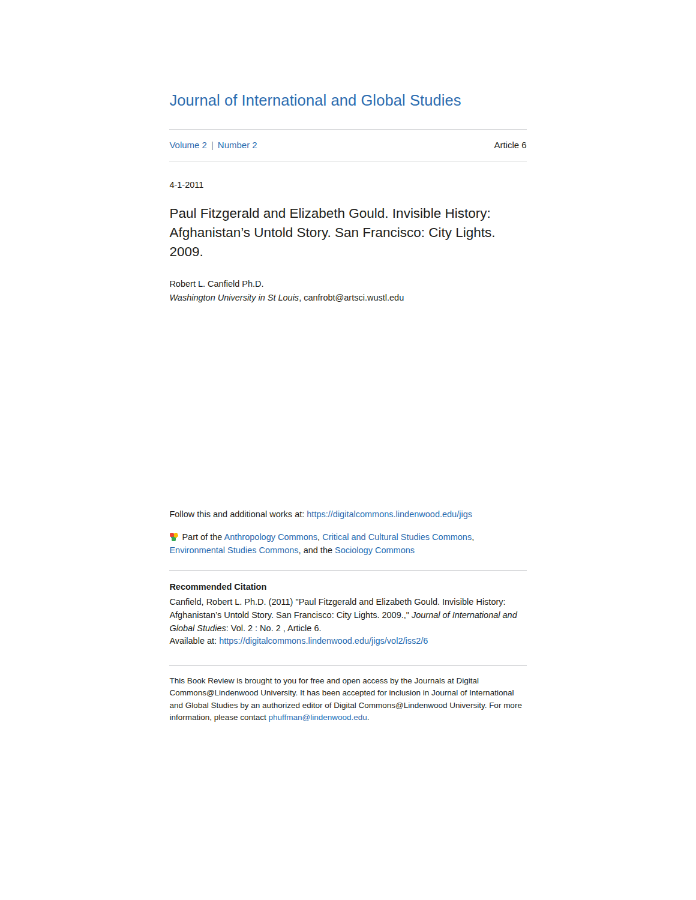Journal of International and Global Studies
Volume 2|Number 2
Article 6
4-1-2011
Paul Fitzgerald and Elizabeth Gould. Invisible History:
Afghanistan’s Untold Story. San Francisco: City Lights. 2009.
Robert L. Canfield Ph.D.
Washington University in St Louis, canfrobt@artsci.wustl.edu
Follow this and additional works at: https://digitalcommons.lindenwood.edu/jigs
Part of the Anthropology Commons, Critical and Cultural Studies Commons, Environmental Studies Commons, and the Sociology Commons
Recommended Citation
Canfield, Robert L. Ph.D. (2011) "Paul Fitzgerald and Elizabeth Gould. Invisible History: Afghanistan’s Untold Story. San Francisco: City Lights. 2009.," Journal of International and Global Studies: Vol. 2 : No. 2 , Article 6.
Available at: https://digitalcommons.lindenwood.edu/jigs/vol2/iss2/6
This Book Review is brought to you for free and open access by the Journals at Digital Commons@Lindenwood University. It has been accepted for inclusion in Journal of International and Global Studies by an authorized editor of Digital Commons@Lindenwood University. For more information, please contact phuffman@lindenwood.edu.